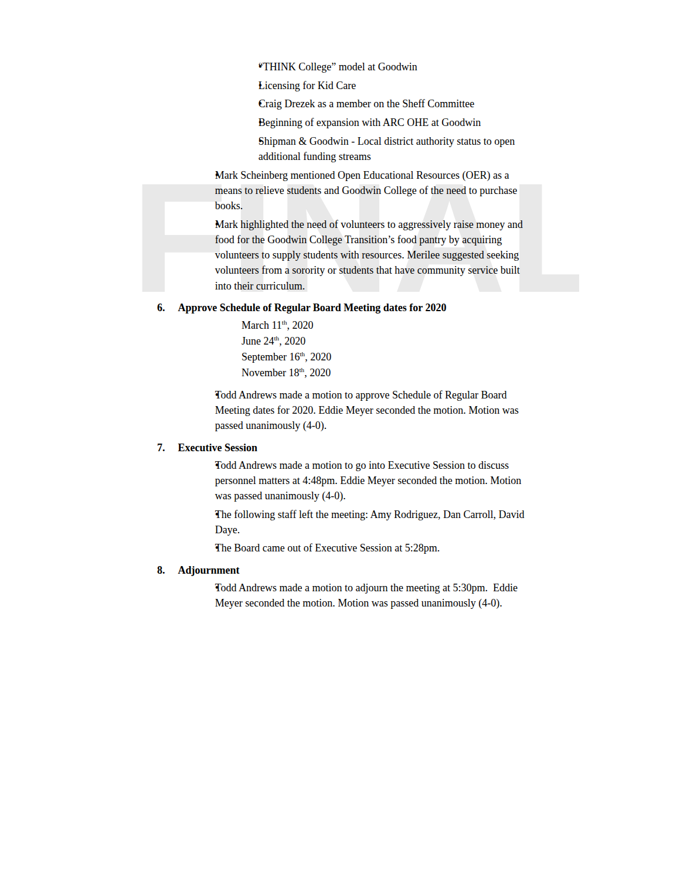FINAL
“THINK College” model at Goodwin
Licensing for Kid Care
Craig Drezek as a member on the Sheff Committee
Beginning of expansion with ARC OHE at Goodwin
Shipman & Goodwin - Local district authority status to open additional funding streams
Mark Scheinberg mentioned Open Educational Resources (OER) as a means to relieve students and Goodwin College of the need to purchase books.
Mark highlighted the need of volunteers to aggressively raise money and food for the Goodwin College Transition’s food pantry by acquiring volunteers to supply students with resources. Merilee suggested seeking volunteers from a sorority or students that have community service built into their curriculum.
6. Approve Schedule of Regular Board Meeting dates for 2020
March 11th, 2020
June 24th, 2020
September 16th, 2020
November 18th, 2020
Todd Andrews made a motion to approve Schedule of Regular Board Meeting dates for 2020. Eddie Meyer seconded the motion. Motion was passed unanimously (4-0).
7. Executive Session
Todd Andrews made a motion to go into Executive Session to discuss personnel matters at 4:48pm. Eddie Meyer seconded the motion. Motion was passed unanimously (4-0).
The following staff left the meeting: Amy Rodriguez, Dan Carroll, David Daye.
The Board came out of Executive Session at 5:28pm.
8. Adjournment
Todd Andrews made a motion to adjourn the meeting at 5:30pm. Eddie Meyer seconded the motion. Motion was passed unanimously (4-0).